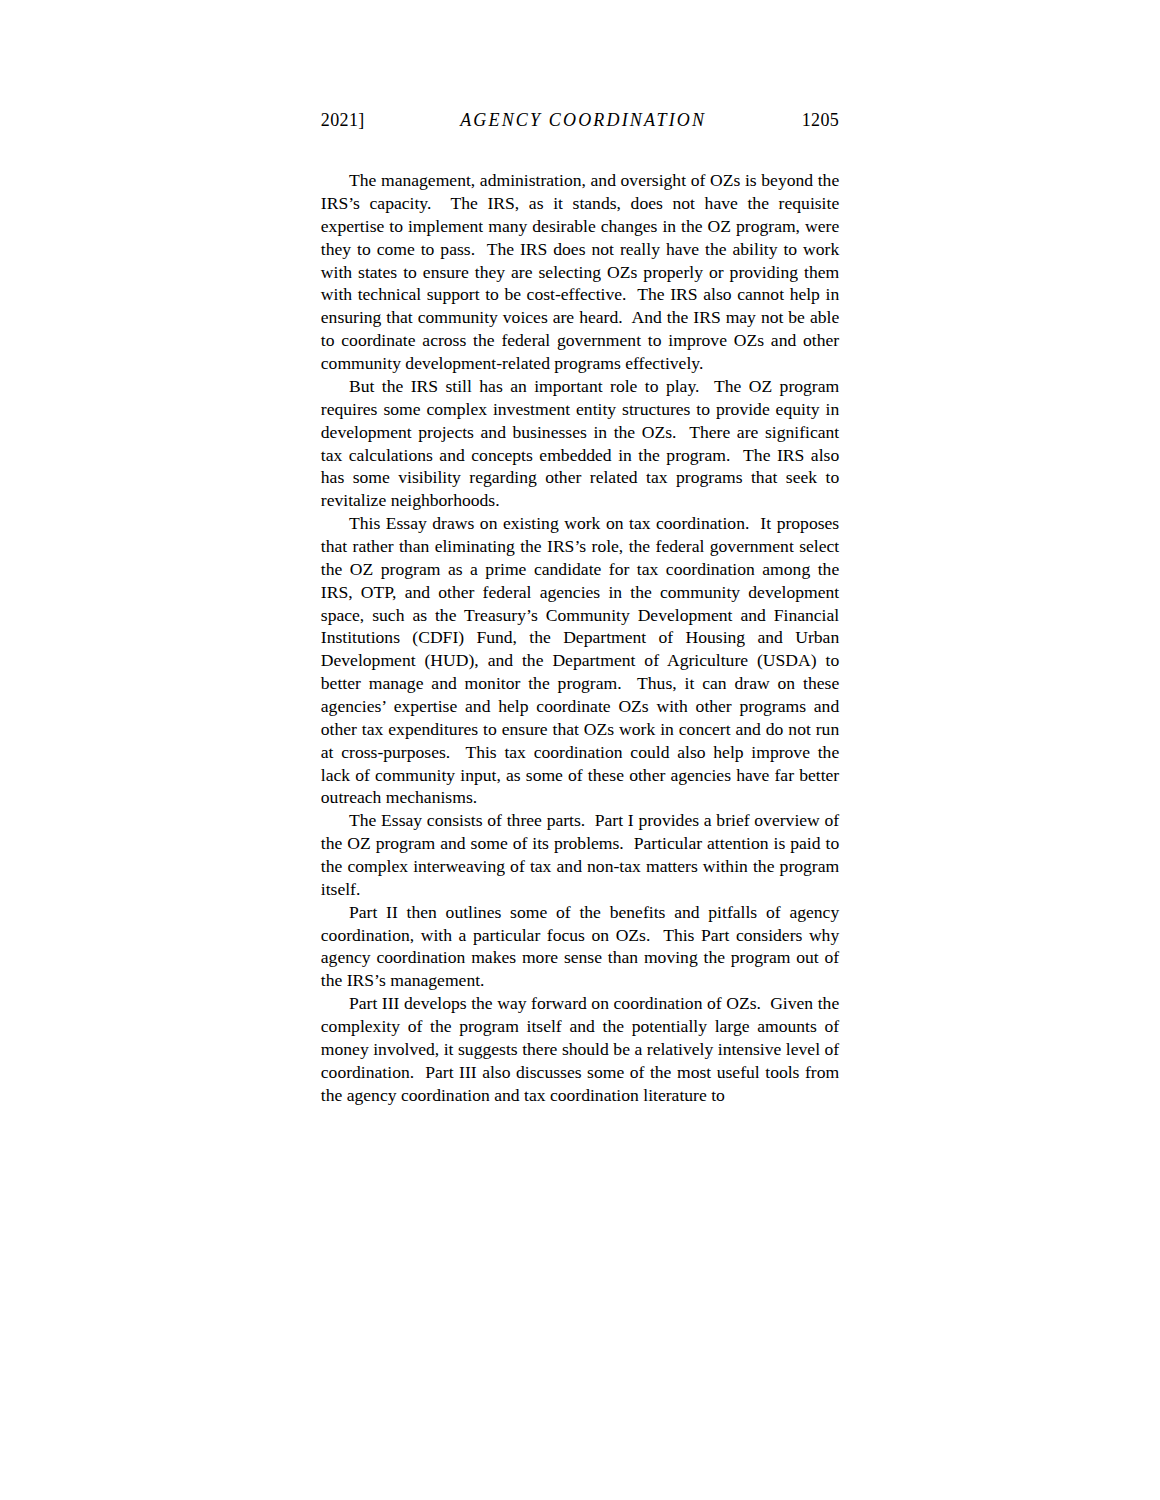2021] AGENCY COORDINATION 1205
The management, administration, and oversight of OZs is beyond the IRS’s capacity. The IRS, as it stands, does not have the requisite expertise to implement many desirable changes in the OZ program, were they to come to pass. The IRS does not really have the ability to work with states to ensure they are selecting OZs properly or providing them with technical support to be cost-effective. The IRS also cannot help in ensuring that community voices are heard. And the IRS may not be able to coordinate across the federal government to improve OZs and other community development-related programs effectively.
But the IRS still has an important role to play. The OZ program requires some complex investment entity structures to provide equity in development projects and businesses in the OZs. There are significant tax calculations and concepts embedded in the program. The IRS also has some visibility regarding other related tax programs that seek to revitalize neighborhoods.
This Essay draws on existing work on tax coordination. It proposes that rather than eliminating the IRS’s role, the federal government select the OZ program as a prime candidate for tax coordination among the IRS, OTP, and other federal agencies in the community development space, such as the Treasury’s Community Development and Financial Institutions (CDFI) Fund, the Department of Housing and Urban Development (HUD), and the Department of Agriculture (USDA) to better manage and monitor the program. Thus, it can draw on these agencies’ expertise and help coordinate OZs with other programs and other tax expenditures to ensure that OZs work in concert and do not run at cross-purposes. This tax coordination could also help improve the lack of community input, as some of these other agencies have far better outreach mechanisms.
The Essay consists of three parts. Part I provides a brief overview of the OZ program and some of its problems. Particular attention is paid to the complex interweaving of tax and non-tax matters within the program itself.
Part II then outlines some of the benefits and pitfalls of agency coordination, with a particular focus on OZs. This Part considers why agency coordination makes more sense than moving the program out of the IRS’s management.
Part III develops the way forward on coordination of OZs. Given the complexity of the program itself and the potentially large amounts of money involved, it suggests there should be a relatively intensive level of coordination. Part III also discusses some of the most useful tools from the agency coordination and tax coordination literature to